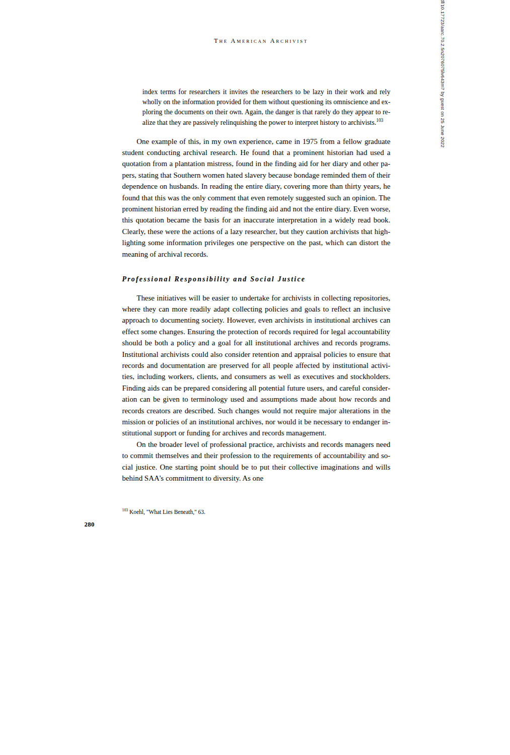The American Archivist
Downloaded from http://meridian.allenpress.com/doi/pdf/10.17723/aarc.70.2.5n2076075lv643m7 by guest on 25 June 2022
index terms for researchers it invites the researchers to be lazy in their work and rely wholly on the information provided for them without questioning its omniscience and exploring the documents on their own. Again, the danger is that rarely do they appear to realize that they are passively relinquishing the power to interpret history to archivists.103
One example of this, in my own experience, came in 1975 from a fellow graduate student conducting archival research. He found that a prominent historian had used a quotation from a plantation mistress, found in the finding aid for her diary and other papers, stating that Southern women hated slavery because bondage reminded them of their dependence on husbands. In reading the entire diary, covering more than thirty years, he found that this was the only comment that even remotely suggested such an opinion. The prominent historian erred by reading the finding aid and not the entire diary. Even worse, this quotation became the basis for an inaccurate interpretation in a widely read book. Clearly, these were the actions of a lazy researcher, but they caution archivists that highlighting some information privileges one perspective on the past, which can distort the meaning of archival records.
Professional Responsibility and Social Justice
These initiatives will be easier to undertake for archivists in collecting repositories, where they can more readily adapt collecting policies and goals to reflect an inclusive approach to documenting society. However, even archivists in institutional archives can effect some changes. Ensuring the protection of records required for legal accountability should be both a policy and a goal for all institutional archives and records programs. Institutional archivists could also consider retention and appraisal policies to ensure that records and documentation are preserved for all people affected by institutional activities, including workers, clients, and consumers as well as executives and stockholders. Finding aids can be prepared considering all potential future users, and careful consideration can be given to terminology used and assumptions made about how records and records creators are described. Such changes would not require major alterations in the mission or policies of an institutional archives, nor would it be necessary to endanger institutional support or funding for archives and records management.
On the broader level of professional practice, archivists and records managers need to commit themselves and their profession to the requirements of accountability and social justice. One starting point should be to put their collective imaginations and wills behind SAA's commitment to diversity. As one
103 Koehl, "What Lies Beneath," 63.
280